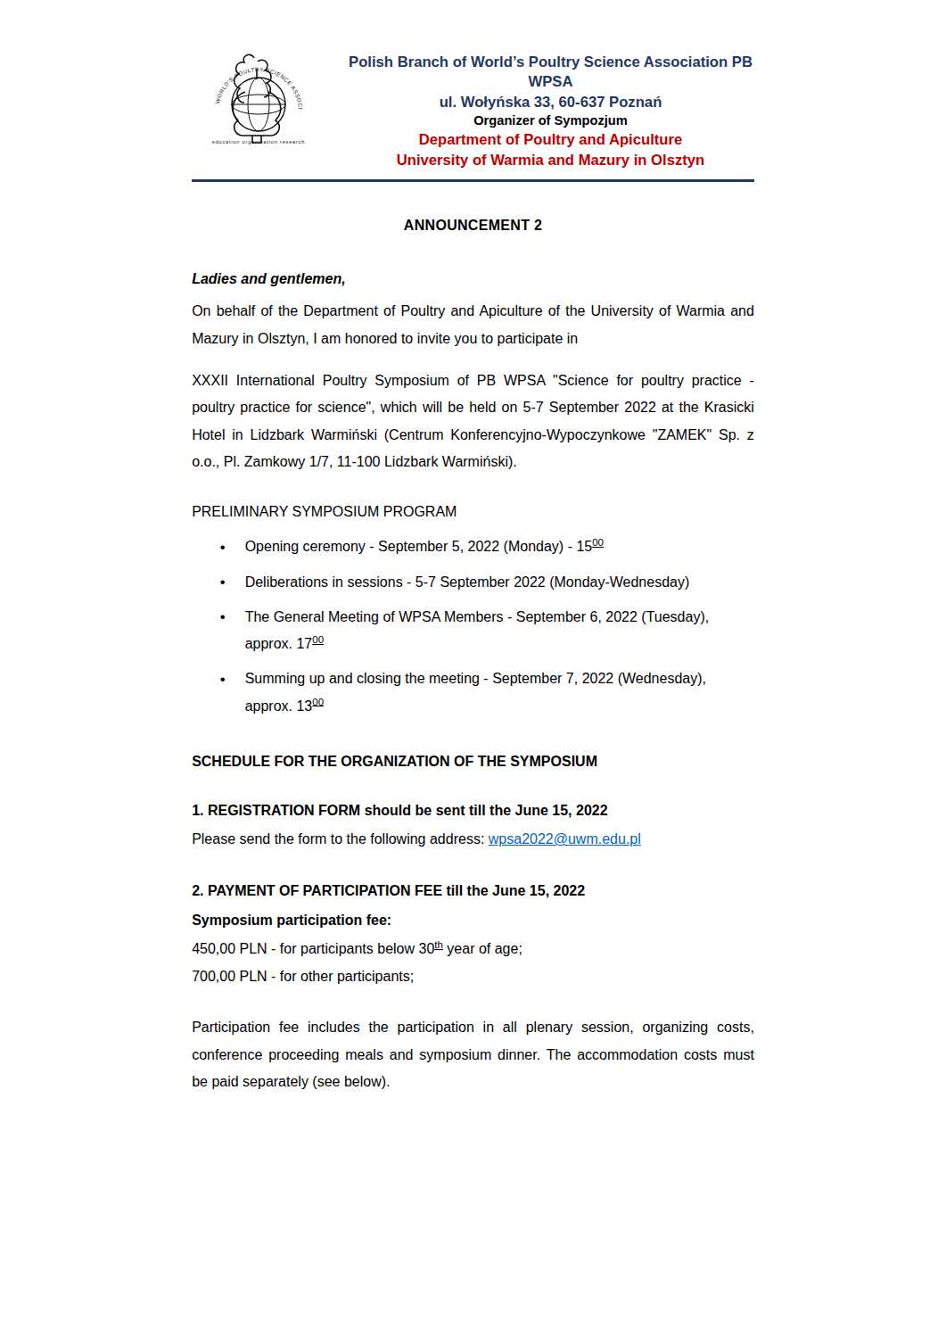WORLD'S POULTRY SCIENCE ASSOCIATION education organization research
Polish Branch of World’s Poultry Science Association PB WPSA
ul. Wołyńska 33, 60-637 Poznań
Organizer of Sympozjum
Department of Poultry and Apiculture
University of Warmia and Mazury in Olsztyn
ANNOUNCEMENT 2
Ladies and gentlemen,
On behalf of the Department of Poultry and Apiculture of the University of Warmia and Mazury in Olsztyn, I am honored to invite you to participate in
XXXII International Poultry Symposium of PB WPSA "Science for poultry practice - poultry practice for science", which will be held on 5-7 September 2022 at the Krasicki Hotel in Lidzbark Warmiński (Centrum Konferencyjno-Wypoczynkowe "ZAMEK" Sp. z o.o., Pl. Zamkowy 1/7, 11-100 Lidzbark Warmiński).
PRELIMINARY SYMPOSIUM PROGRAM
Opening ceremony - September 5, 2022 (Monday) - 1500
Deliberations in sessions - 5-7 September 2022 (Monday-Wednesday)
The General Meeting of WPSA Members - September 6, 2022 (Tuesday), approx. 1700
Summing up and closing the meeting - September 7, 2022 (Wednesday), approx. 1300
SCHEDULE FOR THE ORGANIZATION OF THE SYMPOSIUM
1. REGISTRATION FORM should be sent till the June 15, 2022
Please send the form to the following address: wpsa2022@uwm.edu.pl
2. PAYMENT OF PARTICIPATION FEE till the June 15, 2022
Symposium participation fee:
450,00 PLN - for participants below 30th year of age;
700,00 PLN - for other participants;
Participation fee includes the participation in all plenary session, organizing costs, conference proceeding meals and symposium dinner. The accommodation costs must be paid separately (see below).